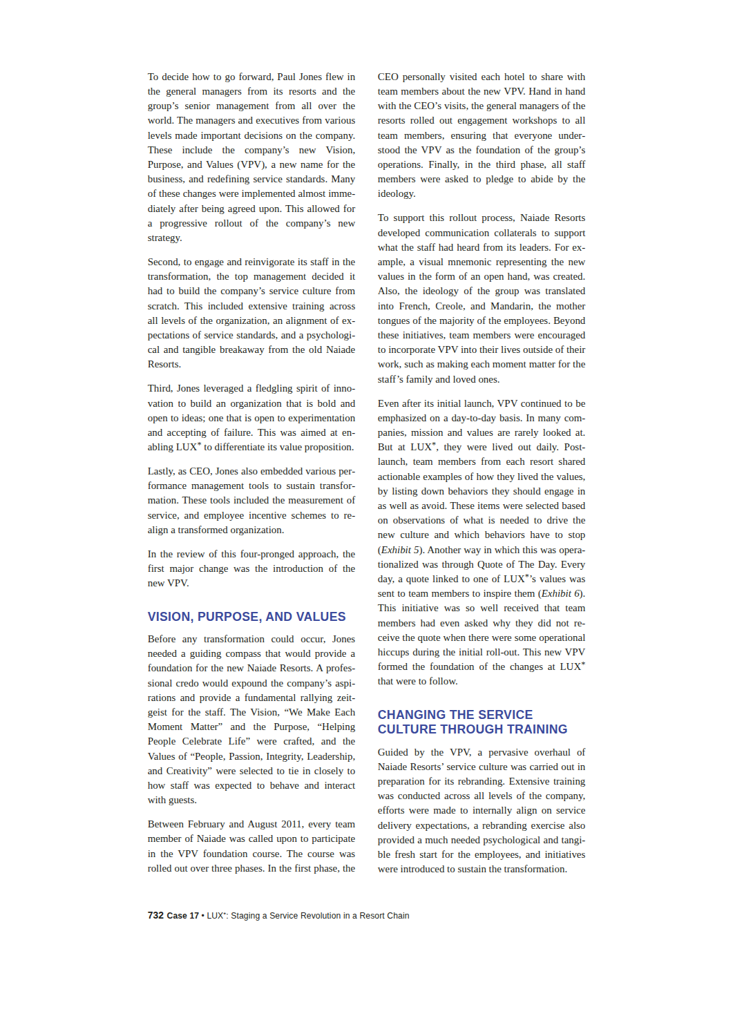To decide how to go forward, Paul Jones flew in the general managers from its resorts and the group’s senior management from all over the world. The managers and executives from various levels made important decisions on the company. These include the company’s new Vision, Purpose, and Values (VPV), a new name for the business, and redefining service standards. Many of these changes were implemented almost immediately after being agreed upon. This allowed for a progressive rollout of the company’s new strategy.
Second, to engage and reinvigorate its staff in the transformation, the top management decided it had to build the company’s service culture from scratch. This included extensive training across all levels of the organization, an alignment of expectations of service standards, and a psychological and tangible breakaway from the old Naiade Resorts.
Third, Jones leveraged a fledgling spirit of innovation to build an organization that is bold and open to ideas; one that is open to experimentation and accepting of failure. This was aimed at enabling LUX* to differentiate its value proposition.
Lastly, as CEO, Jones also embedded various performance management tools to sustain transformation. These tools included the measurement of service, and employee incentive schemes to realign a transformed organization.
In the review of this four-pronged approach, the first major change was the introduction of the new VPV.
Vision, Purpose, and Values
Before any transformation could occur, Jones needed a guiding compass that would provide a foundation for the new Naiade Resorts. A professional credo would expound the company’s aspirations and provide a fundamental rallying zeitgeist for the staff. The Vision, “We Make Each Moment Matter” and the Purpose, “Helping People Celebrate Life” were crafted, and the Values of “People, Passion, Integrity, Leadership, and Creativity” were selected to tie in closely to how staff was expected to behave and interact with guests.
Between February and August 2011, every team member of Naiade was called upon to participate in the VPV foundation course. The course was rolled out over three phases. In the first phase, the CEO personally visited each hotel to share with team members about the new VPV. Hand in hand with the CEO’s visits, the general managers of the resorts rolled out engagement workshops to all team members, ensuring that everyone understood the VPV as the foundation of the group’s operations. Finally, in the third phase, all staff members were asked to pledge to abide by the ideology.
To support this rollout process, Naiade Resorts developed communication collaterals to support what the staff had heard from its leaders. For example, a visual mnemonic representing the new values in the form of an open hand, was created. Also, the ideology of the group was translated into French, Creole, and Mandarin, the mother tongues of the majority of the employees. Beyond these initiatives, team members were encouraged to incorporate VPV into their lives outside of their work, such as making each moment matter for the staff’s family and loved ones.
Even after its initial launch, VPV continued to be emphasized on a day-to-day basis. In many companies, mission and values are rarely looked at. But at LUX*, they were lived out daily. Post-launch, team members from each resort shared actionable examples of how they lived the values, by listing down behaviors they should engage in as well as avoid. These items were selected based on observations of what is needed to drive the new culture and which behaviors have to stop (Exhibit 5). Another way in which this was operationalized was through Quote of The Day. Every day, a quote linked to one of LUX*’s values was sent to team members to inspire them (Exhibit 6). This initiative was so well received that team members had even asked why they did not receive the quote when there were some operational hiccups during the initial roll-out. This new VPV formed the foundation of the changes at LUX* that were to follow.
Changing the Service
Culture Through Training
Guided by the VPV, a pervasive overhaul of Naiade Resorts’ service culture was carried out in preparation for its rebranding. Extensive training was conducted across all levels of the company, efforts were made to internally align on service delivery expectations, a rebranding exercise also provided a much needed psychological and tangible fresh start for the employees, and initiatives were introduced to sustain the transformation.
732 Case 17•LUX*: Staging a Service Revolution in a Resort Chain